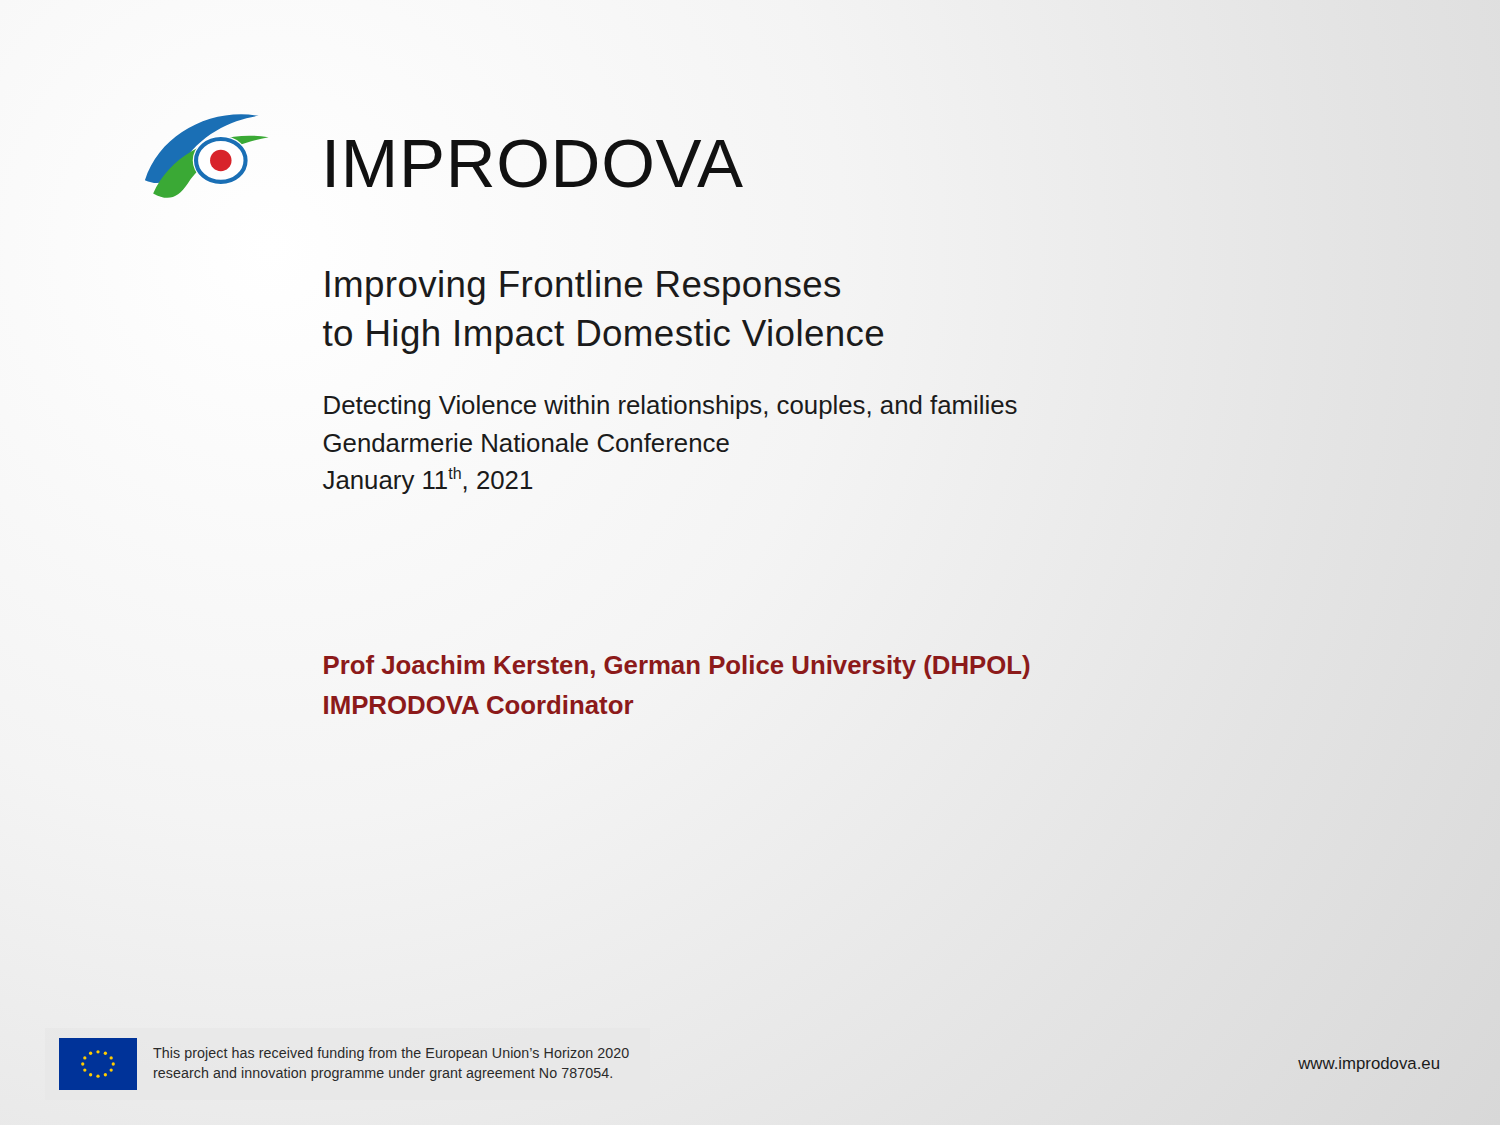IMPRODOVA
Improving Frontline Responses
to High Impact Domestic Violence
Detecting Violence within relationships, couples, and families Gendarmerie Nationale Conference January 11th, 2021
Prof Joachim Kersten, German Police University (DHPOL) IMPRODOVA Coordinator
This project has received funding from the European Union’s Horizon 2020
research and innovation programme under grant agreement No 787054.
www.improdova.eu